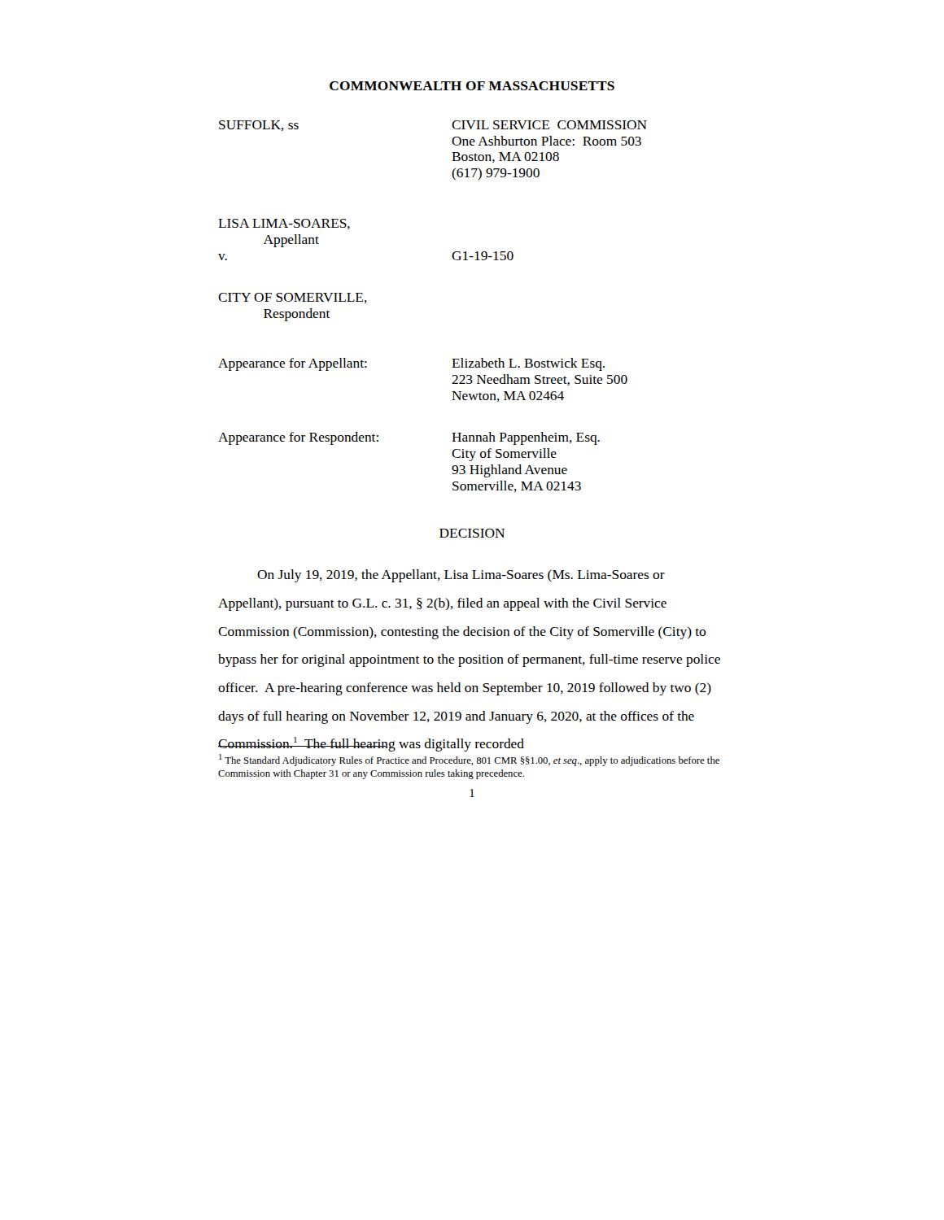COMMONWEALTH OF MASSACHUSETTS
| SUFFOLK, ss | CIVIL SERVICE COMMISSION One Ashburton Place: Room 503 Boston, MA 02108 (617) 979-1900 |
| LISA LIMA-SOARES, Appellant | |
| v. | G1-19-150 |
| CITY OF SOMERVILLE, Respondent | |
| Appearance for Appellant: | Elizabeth L. Bostwick Esq. 223 Needham Street, Suite 500 Newton, MA 02464 |
| Appearance for Respondent: | Hannah Pappenheim, Esq. City of Somerville 93 Highland Avenue Somerville, MA 02143 |
DECISION
On July 19, 2019, the Appellant, Lisa Lima-Soares (Ms. Lima-Soares or Appellant), pursuant to G.L. c. 31, § 2(b), filed an appeal with the Civil Service Commission (Commission), contesting the decision of the City of Somerville (City) to bypass her for original appointment to the position of permanent, full-time reserve police officer. A pre-hearing conference was held on September 10, 2019 followed by two (2) days of full hearing on November 12, 2019 and January 6, 2020, at the offices of the Commission.1 The full hearing was digitally recorded
1 The Standard Adjudicatory Rules of Practice and Procedure, 801 CMR §§1.00, et seq., apply to adjudications before the Commission with Chapter 31 or any Commission rules taking precedence.
1